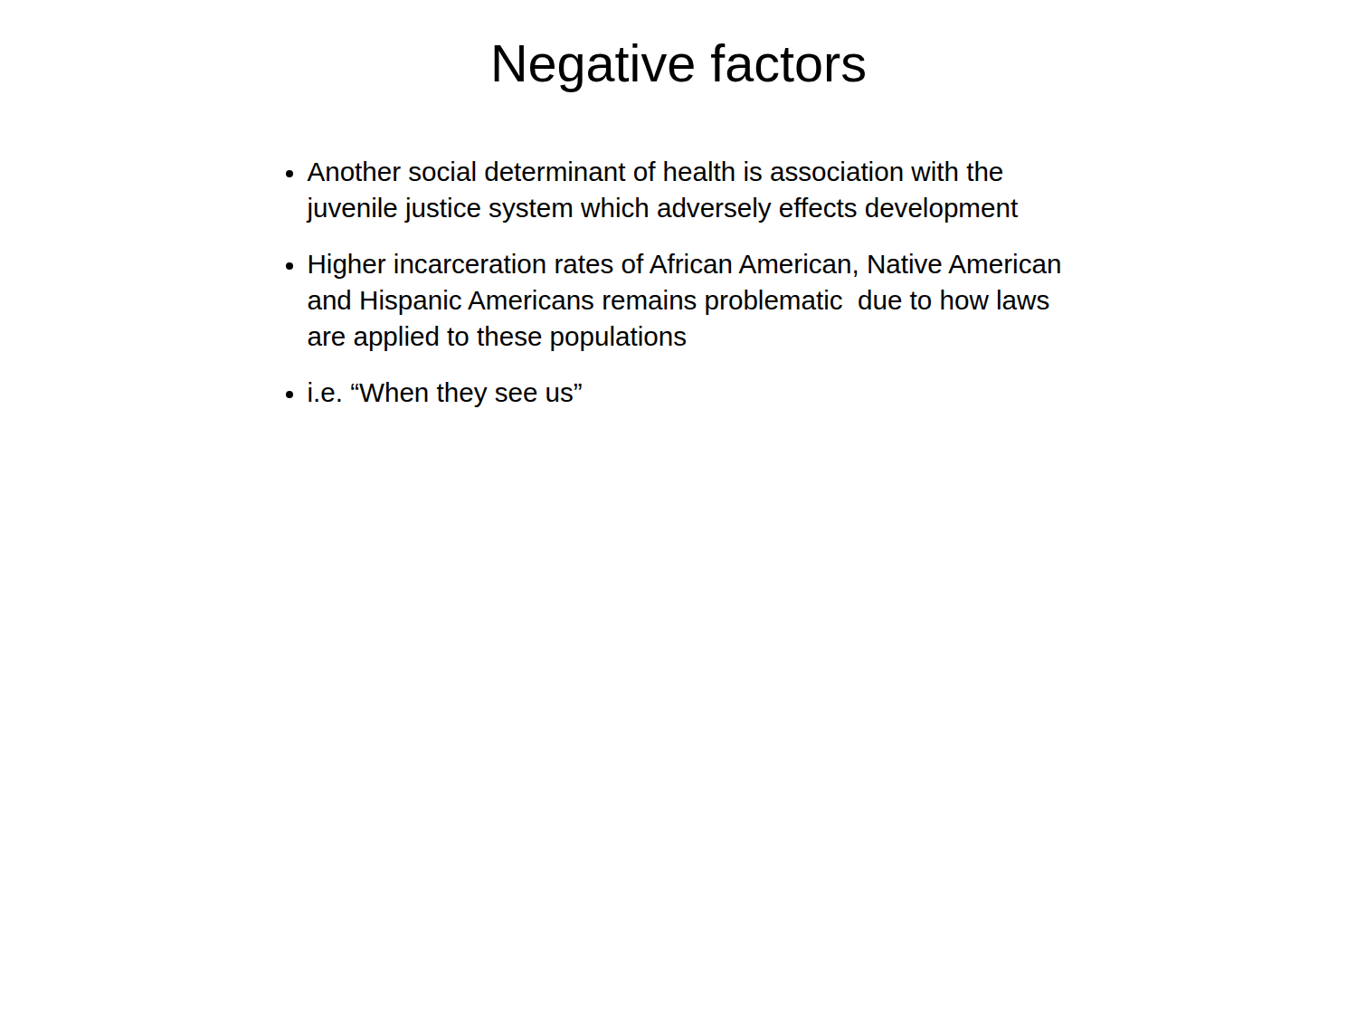Negative factors
Another social determinant of health is association with the juvenile justice system which adversely effects development
Higher incarceration rates of African American, Native American and Hispanic Americans remains problematic due to how laws are applied to these populations
i.e. “When they see us”